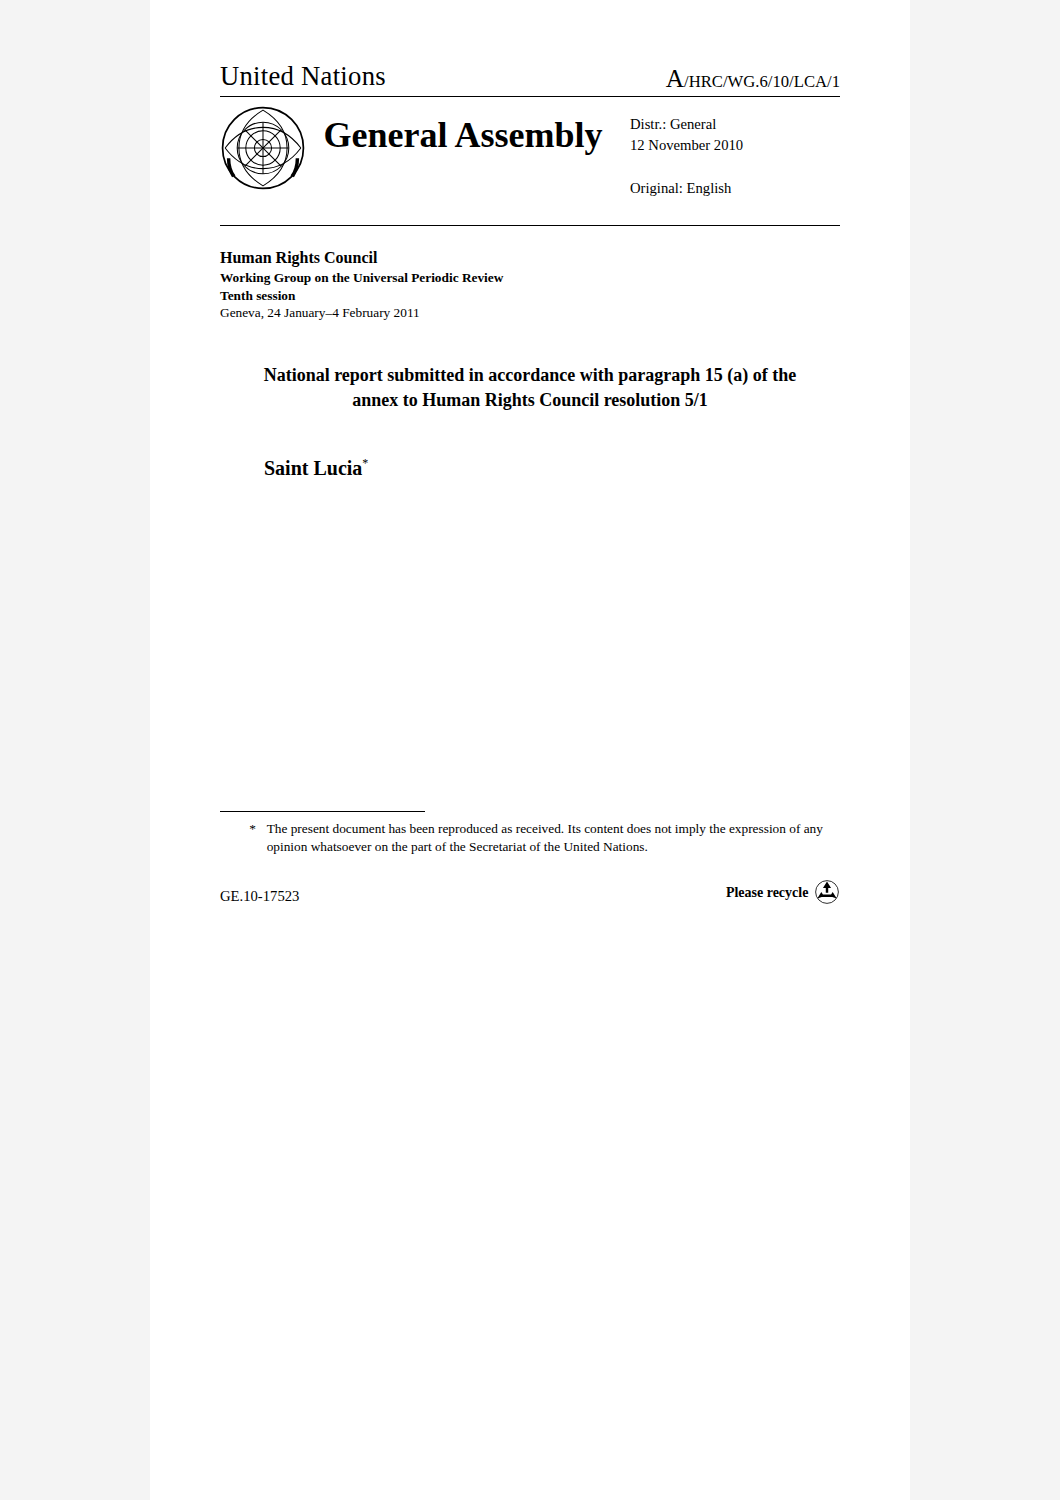United Nations
A/HRC/WG.6/10/LCA/1
General Assembly
Distr.: General
12 November 2010
Original: English
Human Rights Council
Working Group on the Universal Periodic Review
Tenth session
Geneva, 24 January–4 February 2011
National report submitted in accordance with paragraph 15 (a) of the annex to Human Rights Council resolution 5/1
Saint Lucia*
* The present document has been reproduced as received. Its content does not imply the expression of any opinion whatsoever on the part of the Secretariat of the United Nations.
GE.10-17523
Please recycle